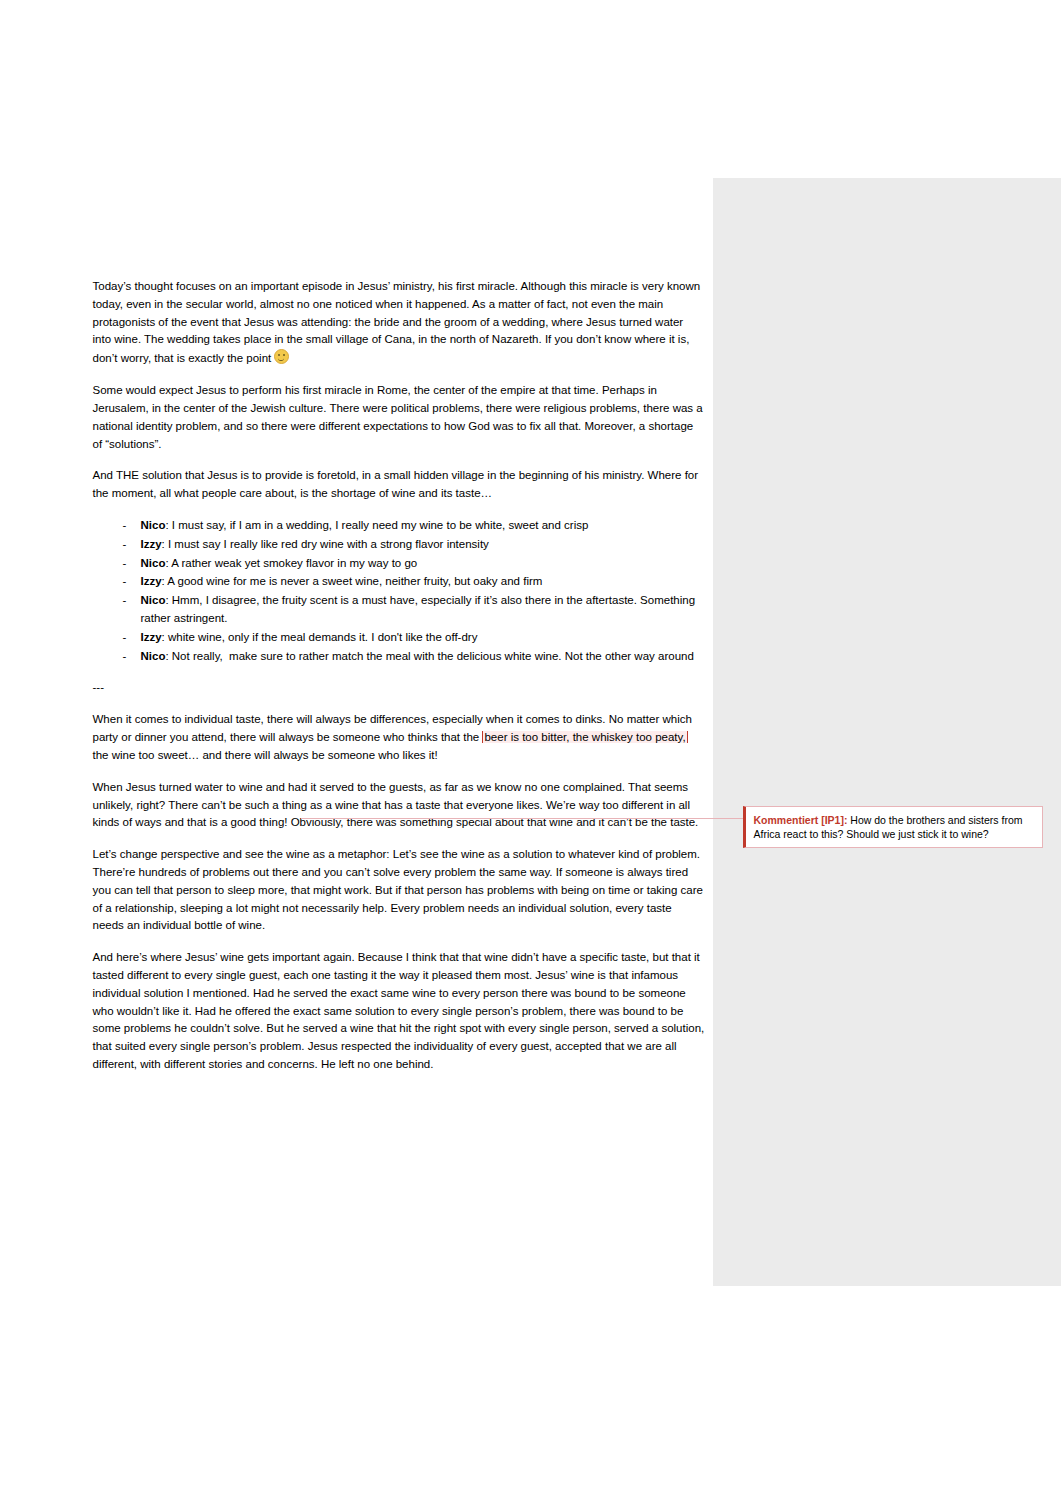Today’s thought focuses on an important episode in Jesus’ ministry, his first miracle. Although this miracle is very known today, even in the secular world, almost no one noticed when it happened. As a matter of fact, not even the main protagonists of the event that Jesus was attending: the bride and the groom of a wedding, where Jesus turned water into wine. The wedding takes place in the small village of Cana, in the north of Nazareth. If you don’t know where it is, don’t worry, that is exactly the point
Some would expect Jesus to perform his first miracle in Rome, the center of the empire at that time. Perhaps in Jerusalem, in the center of the Jewish culture. There were political problems, there were religious problems, there was a national identity problem, and so there were different expectations to how God was to fix all that. Moreover, a shortage of “solutions”.
And THE solution that Jesus is to provide is foretold, in a small hidden village in the beginning of his ministry. Where for the moment, all what people care about, is the shortage of wine and its taste…
Nico: I must say, if I am in a wedding, I really need my wine to be white, sweet and crisp
Izzy: I must say I really like red dry wine with a strong flavor intensity
Nico: A rather weak yet smokey flavor in my way to go
Izzy: A good wine for me is never a sweet wine, neither fruity, but oaky and firm
Nico: Hmm, I disagree, the fruity scent is a must have, especially if it’s also there in the aftertaste. Something rather astringent.
Izzy: white wine, only if the meal demands it. I don't like the off-dry
Nico: Not really, make sure to rather match the meal with the delicious white wine. Not the other way around
---
When it comes to individual taste, there will always be differences, especially when it comes to dinks. No matter which party or dinner you attend, there will always be someone who thinks that the beer is too bitter, the whiskey too peaty, the wine too sweet… and there will always be someone who likes it!
When Jesus turned water to wine and had it served to the guests, as far as we know no one complained. That seems unlikely, right? There can’t be such a thing as a wine that has a taste that everyone likes. We’re way too different in all kinds of ways and that is a good thing! Obviously, there was something special about that wine and it can’t be the taste.
Let’s change perspective and see the wine as a metaphor: Let’s see the wine as a solution to whatever kind of problem. There’re hundreds of problems out there and you can’t solve every problem the same way. If someone is always tired you can tell that person to sleep more, that might work. But if that person has problems with being on time or taking care of a relationship, sleeping a lot might not necessarily help. Every problem needs an individual solution, every taste needs an individual bottle of wine.
And here’s where Jesus’ wine gets important again. Because I think that that wine didn’t have a specific taste, but that it tasted different to every single guest, each one tasting it the way it pleased them most. Jesus’ wine is that infamous individual solution I mentioned. Had he served the exact same wine to every person there was bound to be someone who wouldn’t like it. Had he offered the exact same solution to every single person’s problem, there was bound to be some problems he couldn’t solve. But he served a wine that hit the right spot with every single person, served a solution, that suited every single person’s problem. Jesus respected the individuality of every guest, accepted that we are all different, with different stories and concerns. He left no one behind.
Kommentiert [IP1]: How do the brothers and sisters from Africa react to this? Should we just stick it to wine?